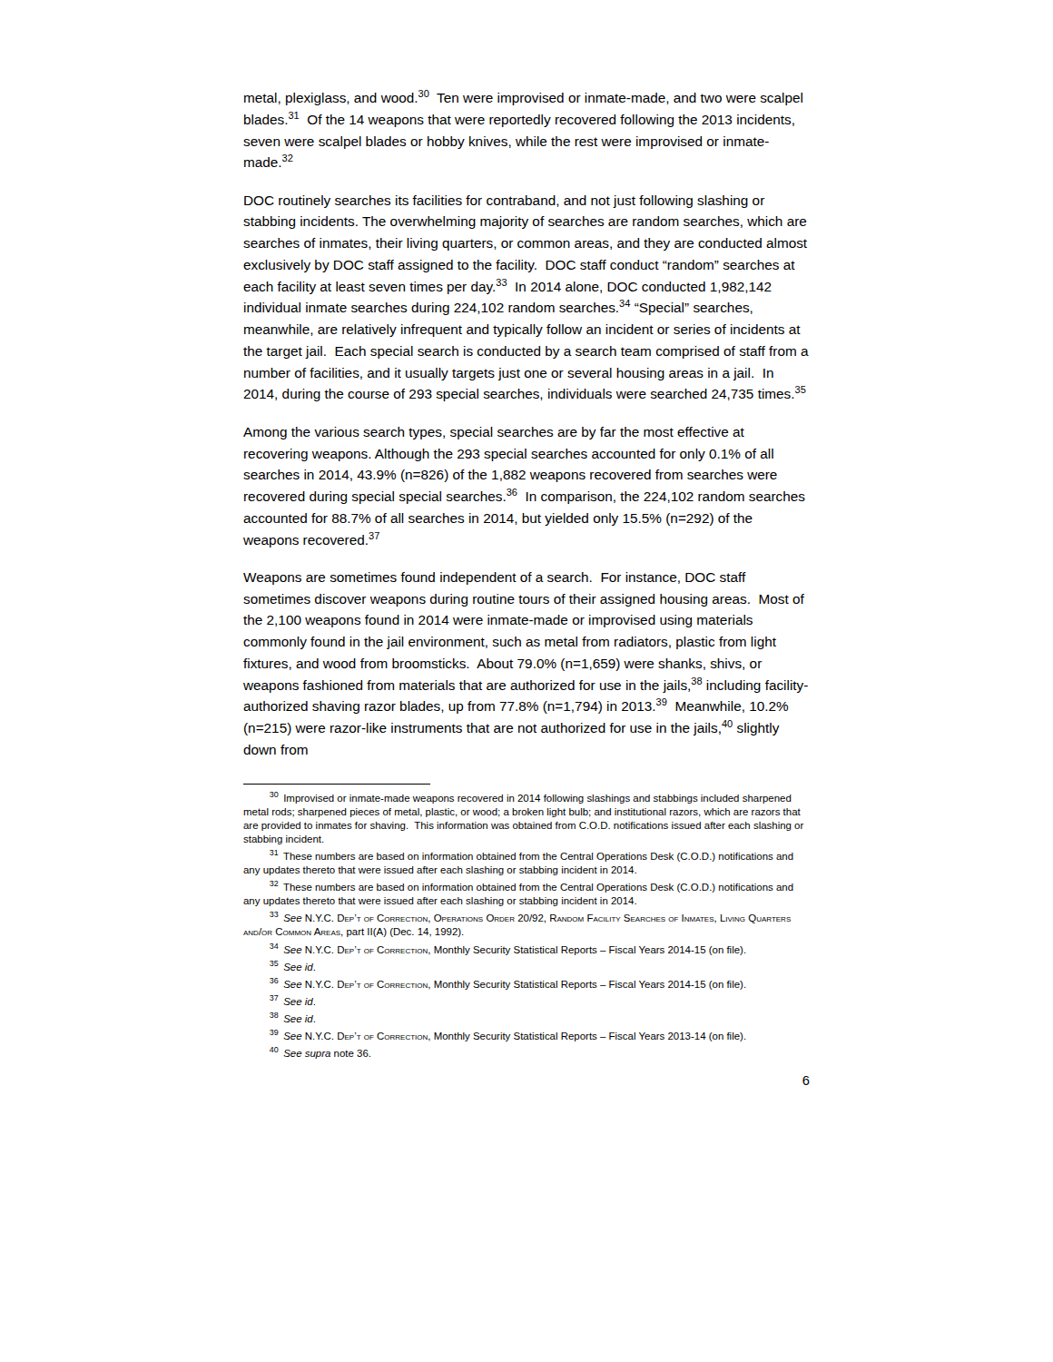metal, plexiglass, and wood.30 Ten were improvised or inmate-made, and two were scalpel blades.31 Of the 14 weapons that were reportedly recovered following the 2013 incidents, seven were scalpel blades or hobby knives, while the rest were improvised or inmate-made.32
DOC routinely searches its facilities for contraband, and not just following slashing or stabbing incidents. The overwhelming majority of searches are random searches, which are searches of inmates, their living quarters, or common areas, and they are conducted almost exclusively by DOC staff assigned to the facility. DOC staff conduct “random” searches at each facility at least seven times per day.33 In 2014 alone, DOC conducted 1,982,142 individual inmate searches during 224,102 random searches.34 “Special” searches, meanwhile, are relatively infrequent and typically follow an incident or series of incidents at the target jail. Each special search is conducted by a search team comprised of staff from a number of facilities, and it usually targets just one or several housing areas in a jail. In 2014, during the course of 293 special searches, individuals were searched 24,735 times.35
Among the various search types, special searches are by far the most effective at recovering weapons. Although the 293 special searches accounted for only 0.1% of all searches in 2014, 43.9% (n=826) of the 1,882 weapons recovered from searches were recovered during special special searches.36 In comparison, the 224,102 random searches accounted for 88.7% of all searches in 2014, but yielded only 15.5% (n=292) of the weapons recovered.37
Weapons are sometimes found independent of a search. For instance, DOC staff sometimes discover weapons during routine tours of their assigned housing areas. Most of the 2,100 weapons found in 2014 were inmate-made or improvised using materials commonly found in the jail environment, such as metal from radiators, plastic from light fixtures, and wood from broomsticks. About 79.0% (n=1,659) were shanks, shivs, or weapons fashioned from materials that are authorized for use in the jails,38 including facility-authorized shaving razor blades, up from 77.8% (n=1,794) in 2013.39 Meanwhile, 10.2% (n=215) were razor-like instruments that are not authorized for use in the jails,40 slightly down from
30 Improvised or inmate-made weapons recovered in 2014 following slashings and stabbings included sharpened metal rods; sharpened pieces of metal, plastic, or wood; a broken light bulb; and institutional razors, which are razors that are provided to inmates for shaving. This information was obtained from C.O.D. notifications issued after each slashing or stabbing incident.
31 These numbers are based on information obtained from the Central Operations Desk (C.O.D.) notifications and any updates thereto that were issued after each slashing or stabbing incident in 2014.
32 These numbers are based on information obtained from the Central Operations Desk (C.O.D.) notifications and any updates thereto that were issued after each slashing or stabbing incident in 2014.
33 See N.Y.C. Dep’t of Correction, Operations Order 20/92, Random Facility Searches of Inmates, Living Quarters and/or Common Areas, part II(A) (Dec. 14, 1992).
34 See N.Y.C. Dep’t of Correction, Monthly Security Statistical Reports – Fiscal Years 2014-15 (on file).
35 See id.
36 See N.Y.C. Dep’t of Correction, Monthly Security Statistical Reports – Fiscal Years 2014-15 (on file).
37 See id.
38 See id.
39 See N.Y.C. Dep’t of Correction, Monthly Security Statistical Reports – Fiscal Years 2013-14 (on file).
40 See supra note 36.
6